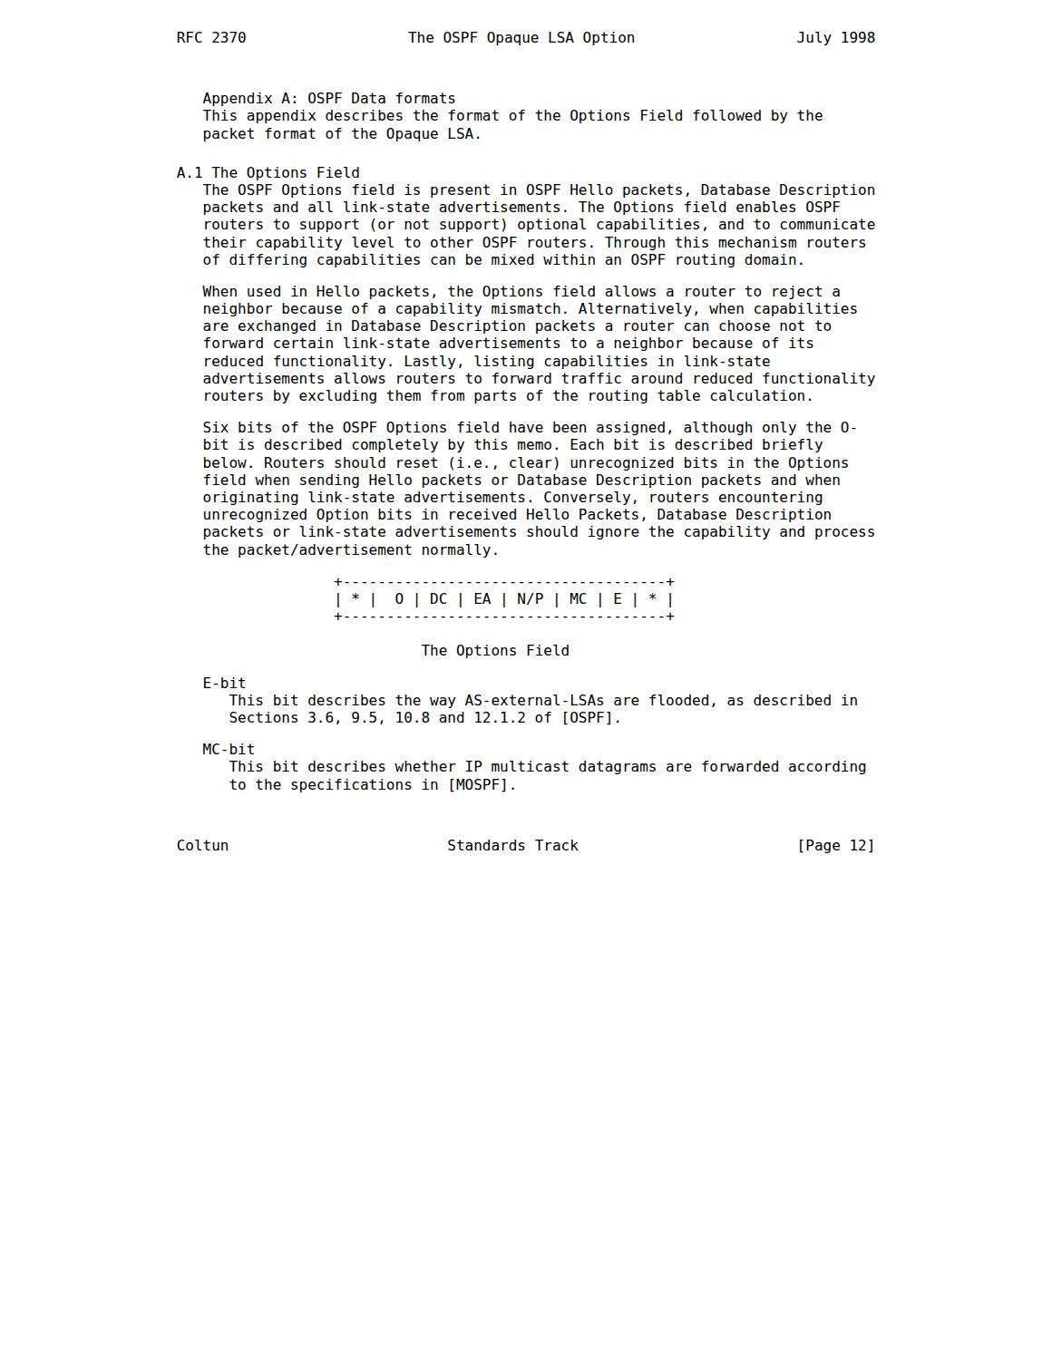RFC 2370 The OSPF Opaque LSA Option July 1998
Appendix A: OSPF Data formats
This appendix describes the format of the Options Field followed by the packet format of the Opaque LSA.
A.1 The Options Field
The OSPF Options field is present in OSPF Hello packets, Database Description packets and all link-state advertisements. The Options field enables OSPF routers to support (or not support) optional capabilities, and to communicate their capability level to other OSPF routers. Through this mechanism routers of differing capabilities can be mixed within an OSPF routing domain.
When used in Hello packets, the Options field allows a router to reject a neighbor because of a capability mismatch. Alternatively, when capabilities are exchanged in Database Description packets a router can choose not to forward certain link-state advertisements to a neighbor because of its reduced functionality. Lastly, listing capabilities in link-state advertisements allows routers to forward traffic around reduced functionality routers by excluding them from parts of the routing table calculation.
Six bits of the OSPF Options field have been assigned, although only the O-bit is described completely by this memo. Each bit is described briefly below. Routers should reset (i.e., clear) unrecognized bits in the Options field when sending Hello packets or Database Description packets and when originating link-state advertisements. Conversely, routers encountering unrecognized Option bits in received Hello Packets, Database Description packets or link-state advertisements should ignore the capability and process the packet/advertisement normally.
                  +-------------------------------------+
                  | * |  O | DC | EA | N/P | MC | E | * |
                  +-------------------------------------+

                            The Options Field
E-bit
This bit describes the way AS-external-LSAs are flooded, as described in Sections 3.6, 9.5, 10.8 and 12.1.2 of [OSPF].
MC-bit
This bit describes whether IP multicast datagrams are forwarded according to the specifications in [MOSPF].
Coltun Standards Track [Page 12]